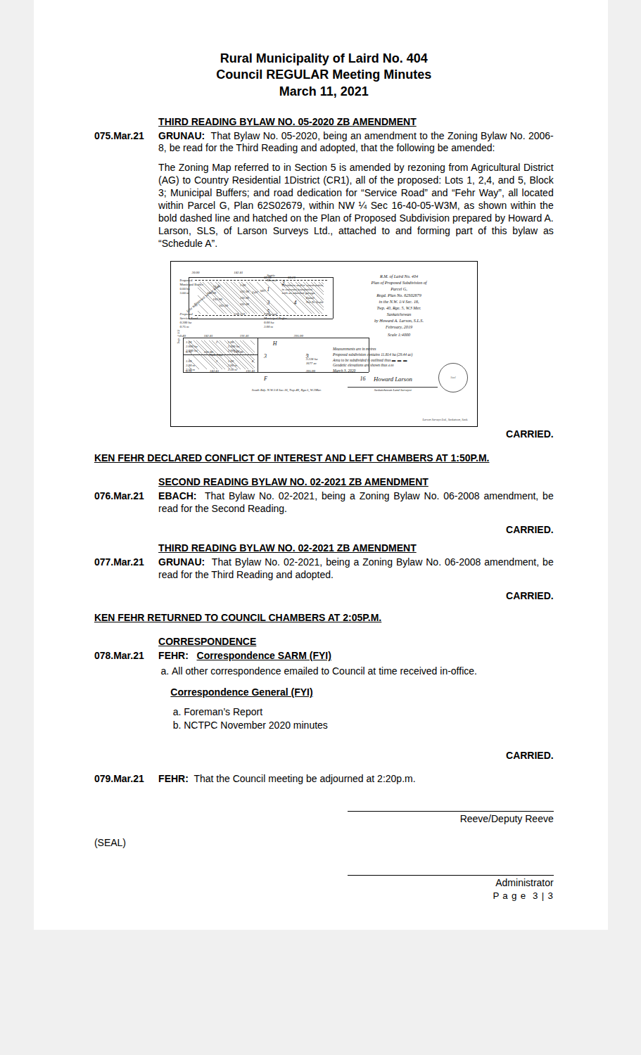Rural Municipality of Laird No. 404
Council REGULAR Meeting Minutes
March 11, 2021
THIRD READING BYLAW NO. 05-2020 ZB AMENDMENT
075.Mar.21
GRUNAU: That Bylaw No. 05-2020, being an amendment to the Zoning Bylaw No. 2006-8, be read for the Third Reading and adopted, that the following be amended:
The Zoning Map referred to in Section 5 is amended by rezoning from Agricultural District (AG) to Country Residential 1District (CR1), all of the proposed: Lots 1, 2,4, and 5, Block 3; Municipal Buffers; and road dedication for “Service Road” and “Fehr Way”, all located within Parcel G, Plan 62S02679, within NW ¼ Sec 16-40-05-W3M, as shown within the bold dashed line and hatched on the Plan of Proposed Subdivision prepared by Howard A. Larson, SLS, of Larson Surveys Ltd., attached to and forming part of this bylaw as “Schedule A”.
R.M. of Laird No. 404
Plan of Proposed Subdivision of
Parcel G,
Regd. Plan No. 62S02679
in the N.W. 1/4 Sec. 16,
Twp. 40, Rge. 5, W.3 Mer.
Saskatchewan
by Howard A. Larson, S.L.S.
February, 2019
Scale 1:4000
Measurements are in metres
Proposed subdivision contains 11.814 ha (29.44 ac)
Area to be subdivided is outlined thus ▬ ▬ ▬
Geodetic elevations are shown thus 4.00
March 3, 2020
Howard Larson
Saskatchewan Land Surveyor
Seal
30.00
182.81
60.00
60.20
Proposed
Municipal Buffer
0.00 ha
3.00 m
70.27
102.00
102.00
102.00
1.00
102.00
102.00
102.00
1
2
3
4
5
Septic
Mound
Residence and/or construction
in concrete foundation
with an attached garage
Detail
Not To Scale
Proposed
Service Road
0.300 ha
0.75 m
220.130
Proposed
Municipal Buffer
0.00 ha
3.00 m
Proposed Service Road
Fehr Way
Fehr Way
0.40
182.81
191.81
395.00
H
3
3
F
16
1.00
2.000 ha
2.000 ha
2
1.00
2.000 ha
2.000 ha
0.75
102.00
102.00
Fehr Way
1.00
3.00 m
2.50 m
3
1.00
3.00 m
2.50 m
4
3
3.228 ha
1677 ac
0.30
182.81
191.81
395.00
Twp. 2 1/2
South Bdy. N.W.1/4 Sec.16, Twp.40, Rge.5, W.3Mer.
Larson Surveys Ltd., Saskatoon, Sask.
CARRIED.
KEN FEHR DECLARED CONFLICT OF INTEREST AND LEFT CHAMBERS AT 1:50P.M.
SECOND READING BYLAW NO. 02-2021 ZB AMENDMENT
076.Mar.21
EBACH: That Bylaw No. 02-2021, being a Zoning Bylaw No. 06-2008 amendment, be read for the Second Reading.
CARRIED.
THIRD READING BYLAW NO. 02-2021 ZB AMENDMENT
077.Mar.21
GRUNAU: That Bylaw No. 02-2021, being a Zoning Bylaw No. 06-2008 amendment, be read for the Third Reading and adopted.
CARRIED.
KEN FEHR RETURNED TO COUNCIL CHAMBERS AT 2:05P.M.
CORRESPONDENCE
078.Mar.21
FEHR: Correspondence SARM (FYI)
All other correspondence emailed to Council at time received in-office.
Correspondence General (FYI)
Foreman’s Report
NCTPC November 2020 minutes
CARRIED.
079.Mar.21
FEHR: That the Council meeting be adjourned at 2:20p.m.
Reeve/Deputy Reeve
(SEAL)
Administrator
P a g e 3 | 3